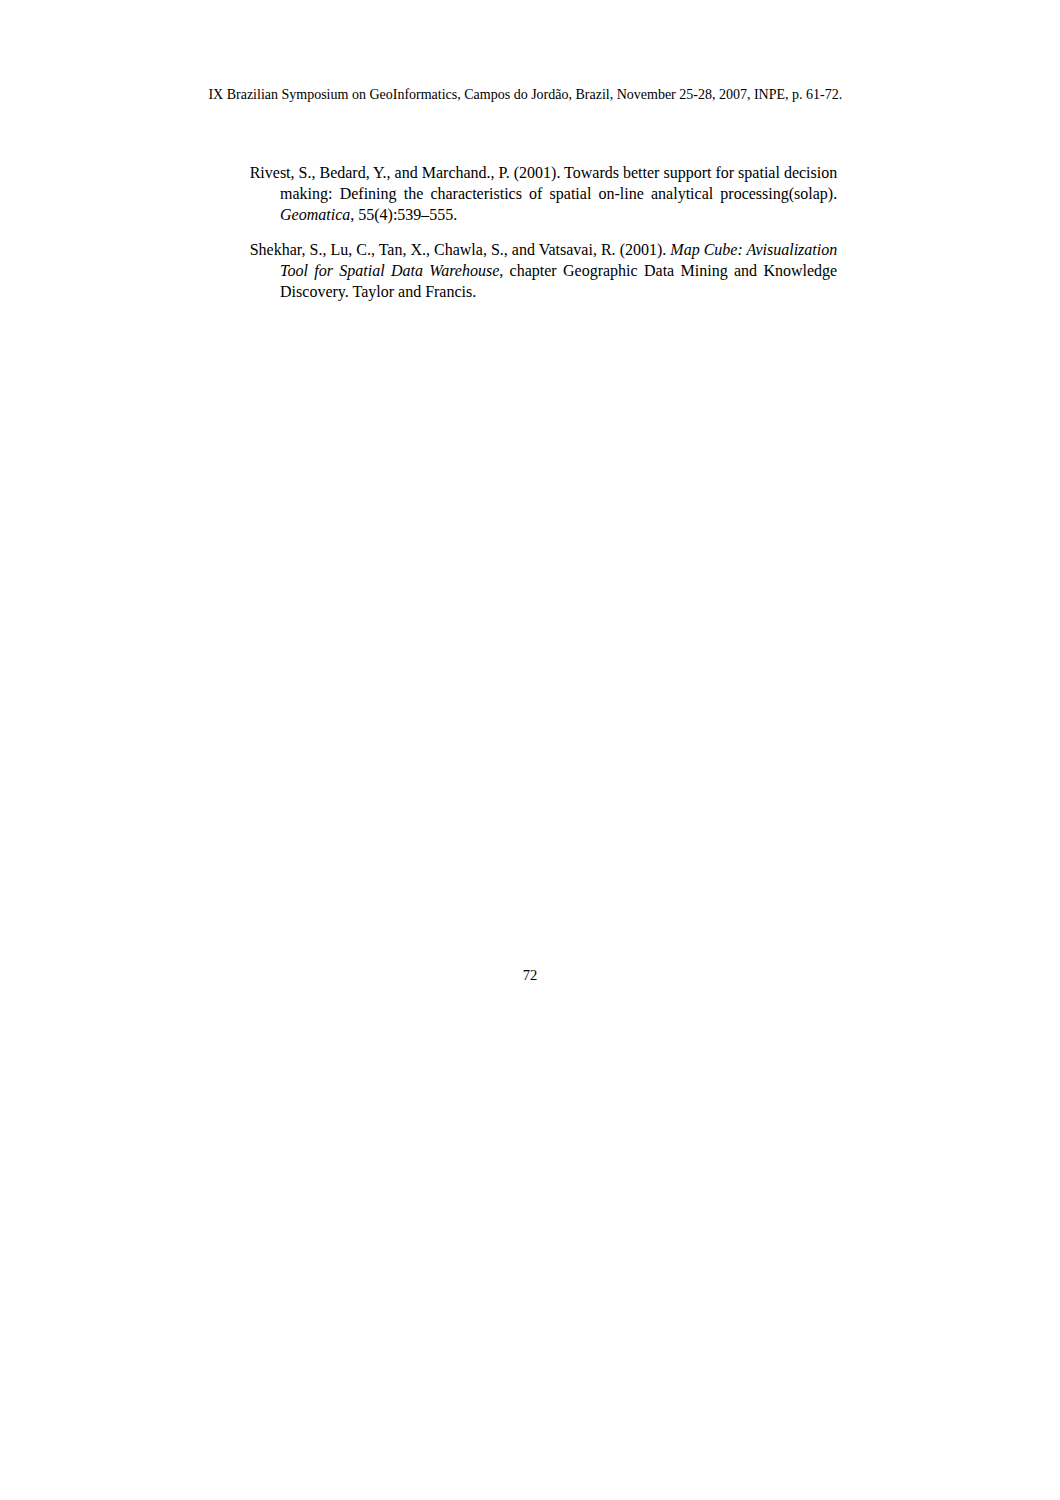IX Brazilian Symposium on GeoInformatics, Campos do Jordão, Brazil, November 25-28, 2007, INPE, p. 61-72.
Rivest, S., Bedard, Y., and Marchand., P. (2001). Towards better support for spatial decision making: Defining the characteristics of spatial on-line analytical processing(solap). Geomatica, 55(4):539–555.
Shekhar, S., Lu, C., Tan, X., Chawla, S., and Vatsavai, R. (2001). Map Cube: Avisualization Tool for Spatial Data Warehouse, chapter Geographic Data Mining and Knowledge Discovery. Taylor and Francis.
72